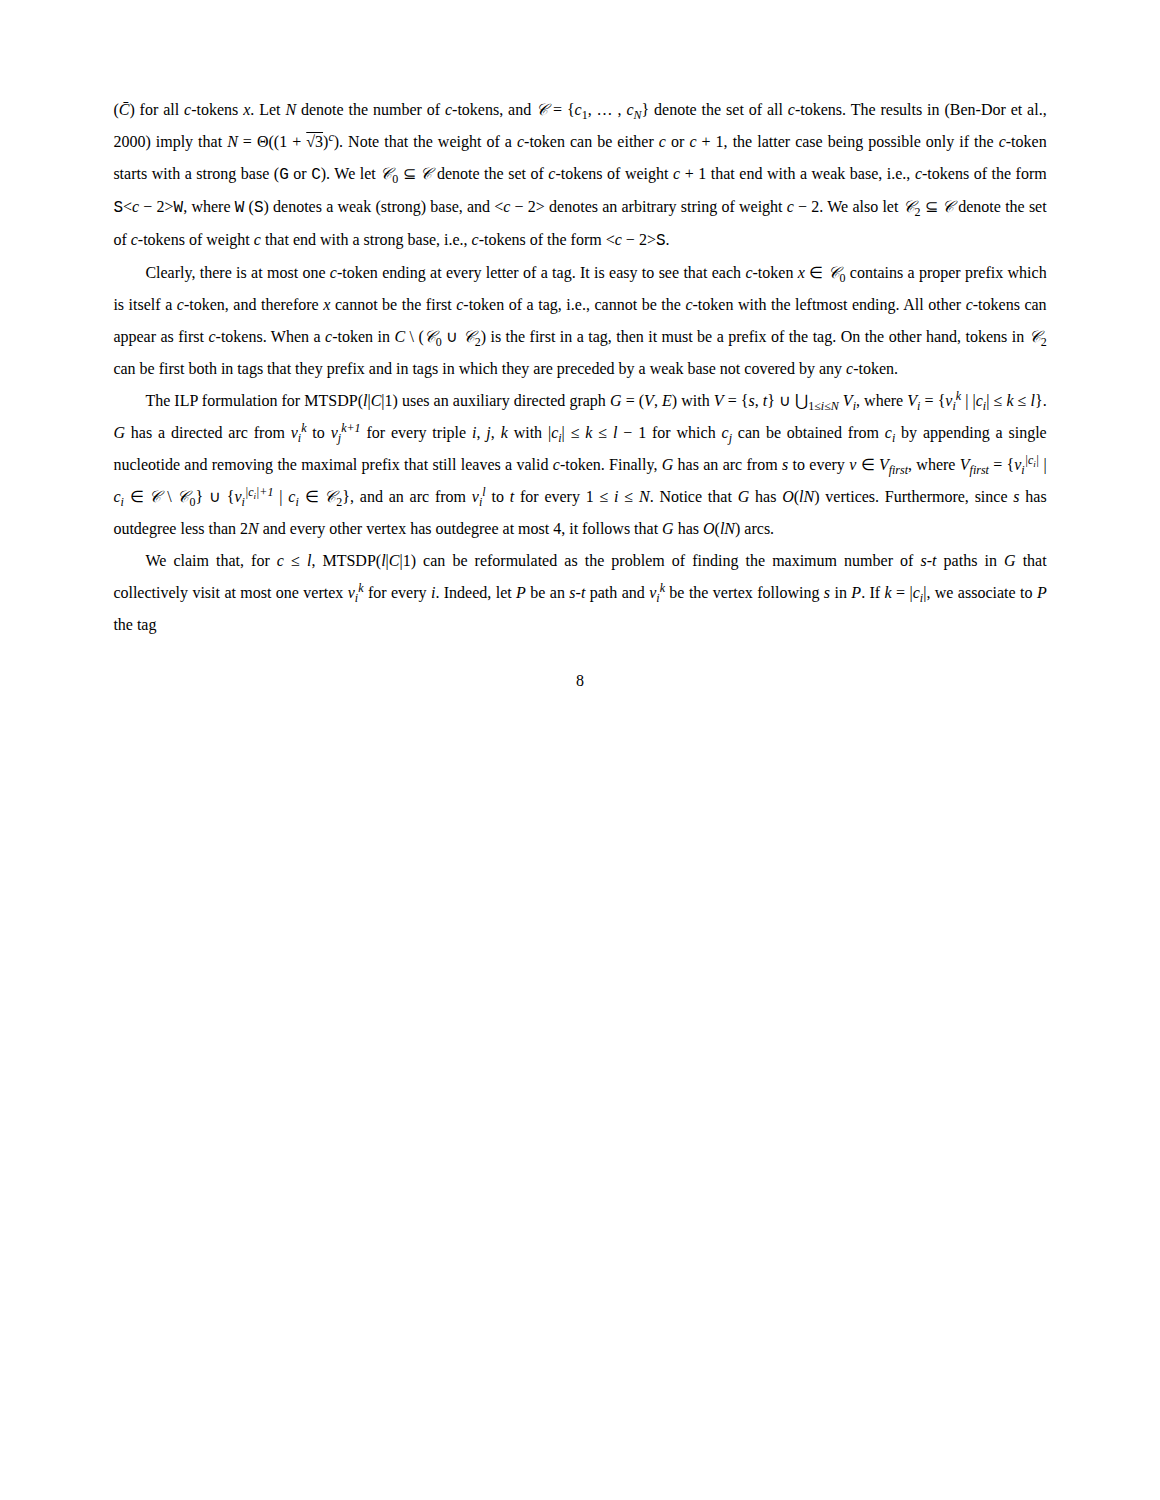(C̄) for all c-tokens x. Let N denote the number of c-tokens, and 𝒞 = {c1, … , cN} denote the set of all c-tokens. The results in (Ben-Dor et al., 2000) imply that N = Θ((1 + √3)c). Note that the weight of a c-token can be either c or c + 1, the latter case being possible only if the c-token starts with a strong base (G or C). We let 𝒞0 ⊆ 𝒞 denote the set of c-tokens of weight c + 1 that end with a weak base, i.e., c-tokens of the form S<c − 2>W, where W (S) denotes a weak (strong) base, and <c − 2> denotes an arbitrary string of weight c − 2. We also let 𝒞2 ⊆ 𝒞 denote the set of c-tokens of weight c that end with a strong base, i.e., c-tokens of the form <c − 2>S.
Clearly, there is at most one c-token ending at every letter of a tag. It is easy to see that each c-token x ∈ 𝒞0 contains a proper prefix which is itself a c-token, and therefore x cannot be the first c-token of a tag, i.e., cannot be the c-token with the leftmost ending. All other c-tokens can appear as first c-tokens. When a c-token in C \ (𝒞0 ∪ 𝒞2) is the first in a tag, then it must be a prefix of the tag. On the other hand, tokens in 𝒞2 can be first both in tags that they prefix and in tags in which they are preceded by a weak base not covered by any c-token.
The ILP formulation for MTSDP(l|C|1) uses an auxiliary directed graph G = (V, E) with V = {s, t} ∪ ⋃1≤i≤N Vi, where Vi = {vik | |ci| ≤ k ≤ l}. G has a directed arc from vik to vjk+1 for every triple i, j, k with |ci| ≤ k ≤ l − 1 for which cj can be obtained from ci by appending a single nucleotide and removing the maximal prefix that still leaves a valid c-token. Finally, G has an arc from s to every v ∈ Vfirst, where Vfirst = {vi|ci| | ci ∈ 𝒞 \ 𝒞0} ∪ {vi|ci|+1 | ci ∈ 𝒞2}, and an arc from vil to t for every 1 ≤ i ≤ N. Notice that G has O(lN) vertices. Furthermore, since s has outdegree less than 2N and every other vertex has outdegree at most 4, it follows that G has O(lN) arcs.
We claim that, for c ≤ l, MTSDP(l|C|1) can be reformulated as the problem of finding the maximum number of s-t paths in G that collectively visit at most one vertex vik for every i. Indeed, let P be an s-t path and vik be the vertex following s in P. If k = |ci|, we associate to P the tag
8